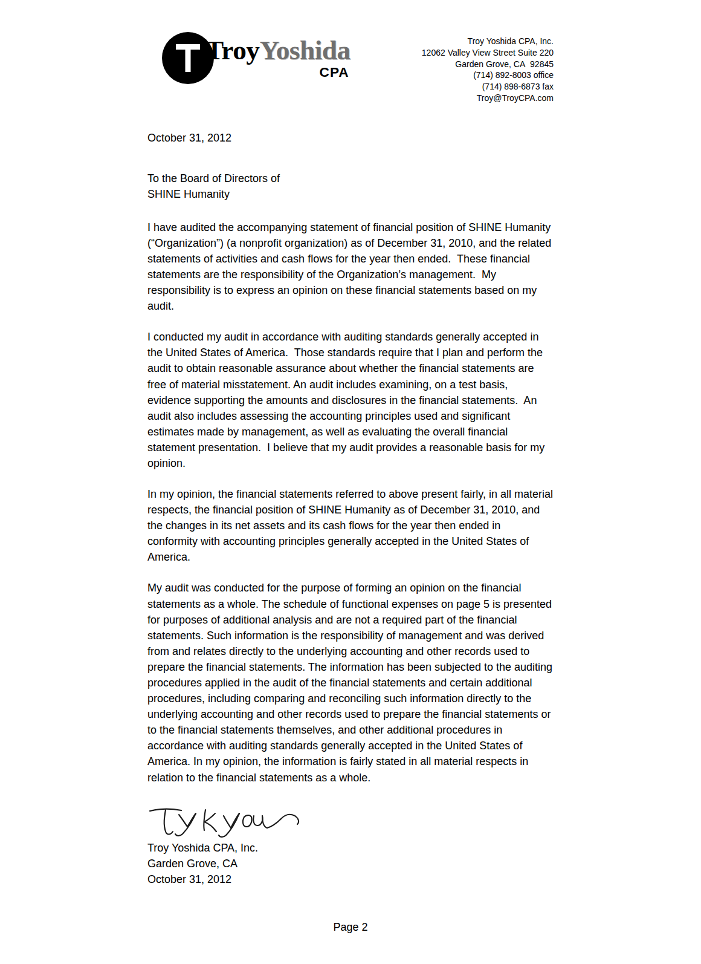Troy Yoshida
CPA
Troy Yoshida CPA, Inc.
12062 Valley View Street Suite 220
Garden Grove, CA 92845
(714) 892-8003 office
(714) 898-6873 fax
Troy@TroyCPA.com
October 31, 2012
To the Board of Directors of
SHINE Humanity
I have audited the accompanying statement of financial position of SHINE Humanity (“Organization”) (a nonprofit organization) as of December 31, 2010, and the related statements of activities and cash flows for the year then ended. These financial statements are the responsibility of the Organization’s management. My responsibility is to express an opinion on these financial statements based on my audit.
I conducted my audit in accordance with auditing standards generally accepted in the United States of America. Those standards require that I plan and perform the audit to obtain reasonable assurance about whether the financial statements are free of material misstatement. An audit includes examining, on a test basis, evidence supporting the amounts and disclosures in the financial statements. An audit also includes assessing the accounting principles used and significant estimates made by management, as well as evaluating the overall financial statement presentation. I believe that my audit provides a reasonable basis for my opinion.
In my opinion, the financial statements referred to above present fairly, in all material respects, the financial position of SHINE Humanity as of December 31, 2010, and the changes in its net assets and its cash flows for the year then ended in conformity with accounting principles generally accepted in the United States of America.
My audit was conducted for the purpose of forming an opinion on the financial statements as a whole. The schedule of functional expenses on page 5 is presented for purposes of additional analysis and are not a required part of the financial statements. Such information is the responsibility of management and was derived from and relates directly to the underlying accounting and other records used to prepare the financial statements. The information has been subjected to the auditing procedures applied in the audit of the financial statements and certain additional procedures, including comparing and reconciling such information directly to the underlying accounting and other records used to prepare the financial statements or to the financial statements themselves, and other additional procedures in accordance with auditing standards generally accepted in the United States of America. In my opinion, the information is fairly stated in all material respects in relation to the financial statements as a whole.
Troy Yoshida CPA, Inc.
Garden Grove, CA
October 31, 2012
Page 2